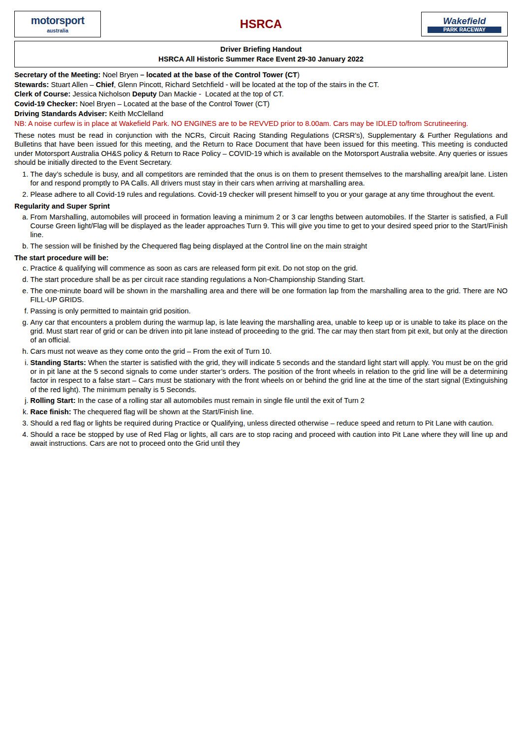motorsport
australia
HSRCA
Wakefield
PARK RACEWAY
Driver Briefing Handout
HSRCA All Historic Summer Race Event 29-30 January 2022
Secretary of the Meeting: Noel Bryen – located at the base of the Control Tower (CT)
Stewards: Stuart Allen – Chief, Glenn Pincott, Richard Setchfield - will be located at the top of the stairs in the CT.
Clerk of Course: Jessica Nicholson Deputy Dan Mackie - Located at the top of CT.
Covid-19 Checker: Noel Bryen – Located at the base of the Control Tower (CT)
Driving Standards Adviser: Keith McClelland
NB: A noise curfew is in place at Wakefield Park. NO ENGINES are to be REVVED prior to 8.00am. Cars may be IDLED to/from Scrutineering.
These notes must be read in conjunction with the NCRs, Circuit Racing Standing Regulations (CRSR’s), Supplementary & Further Regulations and Bulletins that have been issued for this meeting, and the Return to Race Document that have been issued for this meeting. This meeting is conducted under Motorsport Australia OH&S policy & Return to Race Policy – COVID-19 which is available on the Motorsport Australia website. Any queries or issues should be initially directed to the Event Secretary.
The day’s schedule is busy, and all competitors are reminded that the onus is on them to present themselves to the marshalling area/pit lane. Listen for and respond promptly to PA Calls. All drivers must stay in their cars when arriving at marshalling area.
Please adhere to all Covid-19 rules and regulations. Covid-19 checker will present himself to you or your garage at any time throughout the event.
Regularity and Super Sprint
From Marshalling, automobiles will proceed in formation leaving a minimum 2 or 3 car lengths between automobiles. If the Starter is satisfied, a Full Course Green light/Flag will be displayed as the leader approaches Turn 9. This will give you time to get to your desired speed prior to the Start/Finish line.
The session will be finished by the Chequered flag being displayed at the Control line on the main straight
The start procedure will be:
Practice & qualifying will commence as soon as cars are released form pit exit. Do not stop on the grid.
The start procedure shall be as per circuit race standing regulations a Non-Championship Standing Start.
The one-minute board will be shown in the marshalling area and there will be one formation lap from the marshalling area to the grid. There are NO FILL-UP GRIDS.
Passing is only permitted to maintain grid position.
Any car that encounters a problem during the warmup lap, is late leaving the marshalling area, unable to keep up or is unable to take its place on the grid. Must start rear of grid or can be driven into pit lane instead of proceeding to the grid. The car may then start from pit exit, but only at the direction of an official.
Cars must not weave as they come onto the grid – From the exit of Turn 10.
Standing Starts: When the starter is satisfied with the grid, they will indicate 5 seconds and the standard light start will apply. You must be on the grid or in pit lane at the 5 second signals to come under starter’s orders. The position of the front wheels in relation to the grid line will be a determining factor in respect to a false start – Cars must be stationary with the front wheels on or behind the grid line at the time of the start signal (Extinguishing of the red light). The minimum penalty is 5 Seconds.
Rolling Start: In the case of a rolling star all automobiles must remain in single file until the exit of Turn 2
Race finish: The chequered flag will be shown at the Start/Finish line.
Should a red flag or lights be required during Practice or Qualifying, unless directed otherwise – reduce speed and return to Pit Lane with caution.
Should a race be stopped by use of Red Flag or lights, all cars are to stop racing and proceed with caution into Pit Lane where they will line up and await instructions. Cars are not to proceed onto the Grid until they